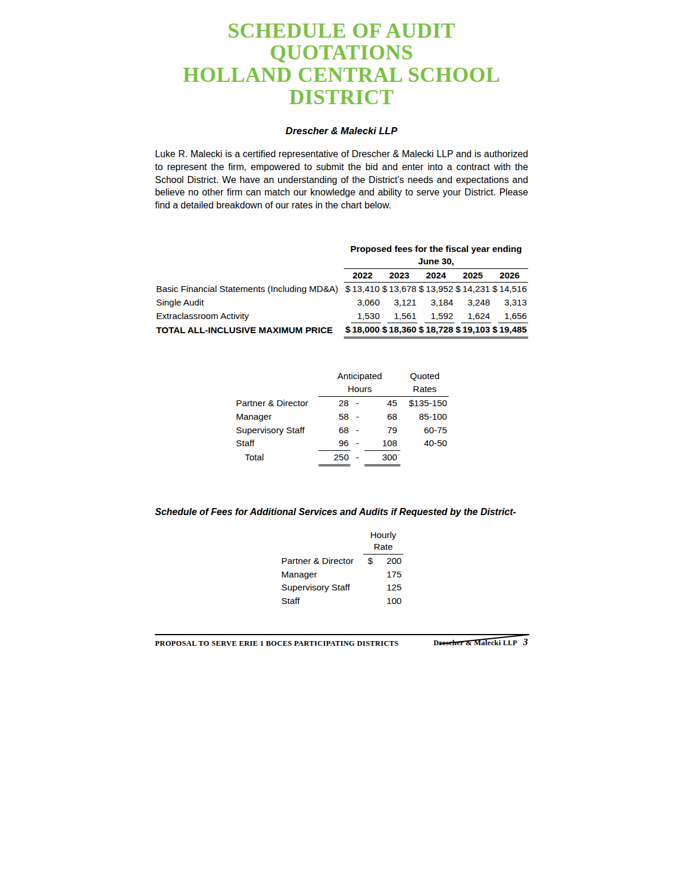Schedule of Audit Quotations
Holland Central School District
Drescher & Malecki LLP
Luke R. Malecki is a certified representative of Drescher & Malecki LLP and is authorized to represent the firm, empowered to submit the bid and enter into a contract with the School District. We have an understanding of the District’s needs and expectations and believe no other firm can match our knowledge and ability to serve your District. Please find a detailed breakdown of our rates in the chart below.
| | Proposed fees for the fiscal year ending June 30, |
| --- | --- |
| | 2022 | 2023 | 2024 | 2025 | 2026 |
| Basic Financial Statements (Including MD&A) | $ | 13,410 | $ | 13,678 | $ | 13,952 | $ | 14,231 | $ | 14,516 |
| Single Audit | | 3,060 | | 3,121 | | 3,184 | | 3,248 | | 3,313 |
| Extraclassroom Activity | | 1,530 | | 1,561 | | 1,592 | | 1,624 | | 1,656 |
| TOTAL ALL-INCLUSIVE MAXIMUM PRICE | $ | 18,000 | $ | 18,360 | $ | 18,728 | $ | 19,103 | $ | 19,485 |
| | Anticipated | Quoted |
| --- | --- | --- |
| | Hours | Rates |
| Partner & Director | 28 | - | 45 | $135-150 |
| Manager | 58 | - | 68 | 85-100 |
| Supervisory Staff | 68 | - | 79 | 60-75 |
| Staff | 96 | - | 108 | 40-50 |
| Total | 250 | - | 300 | |
Schedule of Fees for Additional Services and Audits if Requested by the District-
| | Hourly Rate |
| --- | --- |
| Partner & Director | $ | 200 |
| Manager | | 175 |
| Supervisory Staff | | 125 |
| Staff | | 100 |
Proposal to Serve Erie 1 BOCES Participating Districts
Drescher & Malecki LLP 3